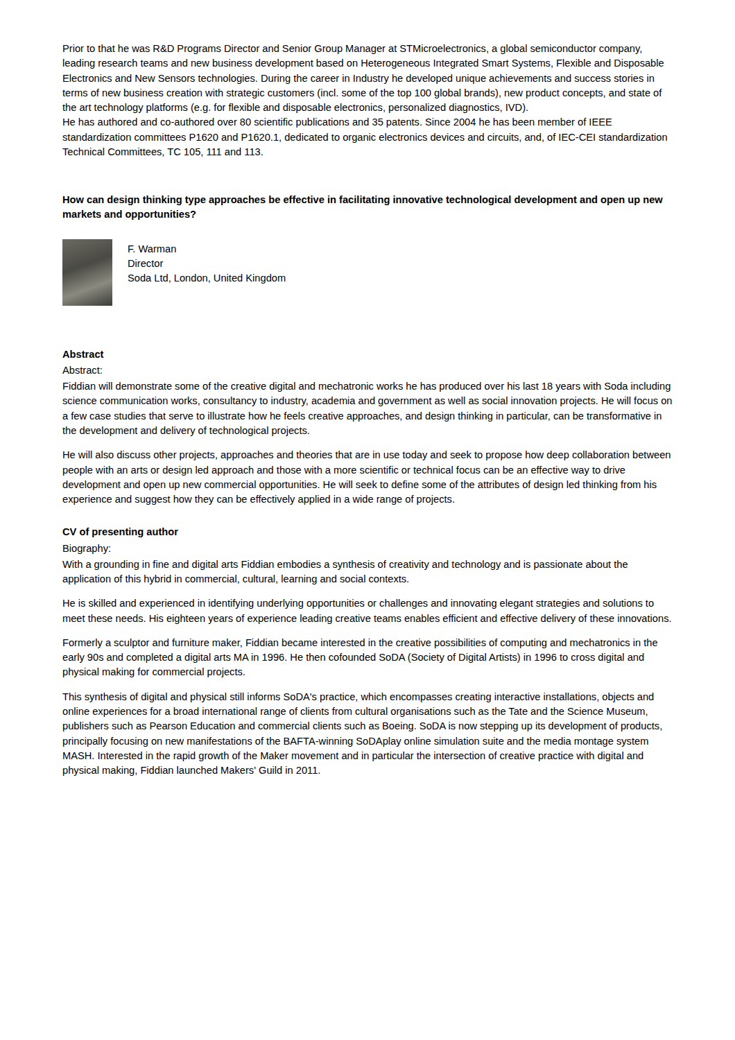Prior to that he was R&D Programs Director and Senior Group Manager at STMicroelectronics, a global semiconductor company, leading research teams and new business development based on Heterogeneous Integrated Smart Systems, Flexible and Disposable Electronics and New Sensors technologies. During the career in Industry he developed unique achievements and success stories in terms of new business creation with strategic customers (incl. some of the top 100 global brands), new product concepts, and state of the art technology platforms (e.g. for flexible and disposable electronics, personalized diagnostics, IVD).
He has authored and co-authored over 80 scientific publications and 35 patents. Since 2004 he has been member of IEEE standardization committees P1620 and P1620.1, dedicated to organic electronics devices and circuits, and, of IEC-CEI standardization Technical Committees, TC 105, 111 and 113.
How can design thinking type approaches be effective in facilitating innovative technological development and open up new markets and opportunities?
F. Warman
Director
Soda Ltd, London, United Kingdom
Abstract
Abstract:
Fiddian will demonstrate some of the creative digital and mechatronic works he has produced over his last 18 years with Soda including science communication works, consultancy to industry, academia and government as well as social innovation projects. He will focus on a few case studies that serve to illustrate how he feels creative approaches, and design thinking in particular, can be transformative in the development and delivery of technological projects.
He will also discuss other projects, approaches and theories that are in use today and seek to propose how deep collaboration between people with an arts or design led approach and those with a more scientific or technical focus can be an effective way to drive development and open up new commercial opportunities. He will seek to define some of the attributes of design led thinking from his experience and suggest how they can be effectively applied in a wide range of projects.
CV of presenting author
Biography:
With a grounding in fine and digital arts Fiddian embodies a synthesis of creativity and technology and is passionate about the application of this hybrid in commercial, cultural, learning and social contexts.
He is skilled and experienced in identifying underlying opportunities or challenges and innovating elegant strategies and solutions to meet these needs. His eighteen years of experience leading creative teams enables efficient and effective delivery of these innovations.
Formerly a sculptor and furniture maker, Fiddian became interested in the creative possibilities of computing and mechatronics in the early 90s and completed a digital arts MA in 1996. He then cofounded SoDA (Society of Digital Artists) in 1996 to cross digital and physical making for commercial projects.
This synthesis of digital and physical still informs SoDA's practice, which encompasses creating interactive installations, objects and online experiences for a broad international range of clients from cultural organisations such as the Tate and the Science Museum, publishers such as Pearson Education and commercial clients such as Boeing. SoDA is now stepping up its development of products, principally focusing on new manifestations of the BAFTA-winning SoDAplay online simulation suite and the media montage system MASH. Interested in the rapid growth of the Maker movement and in particular the intersection of creative practice with digital and physical making, Fiddian launched Makers' Guild in 2011.